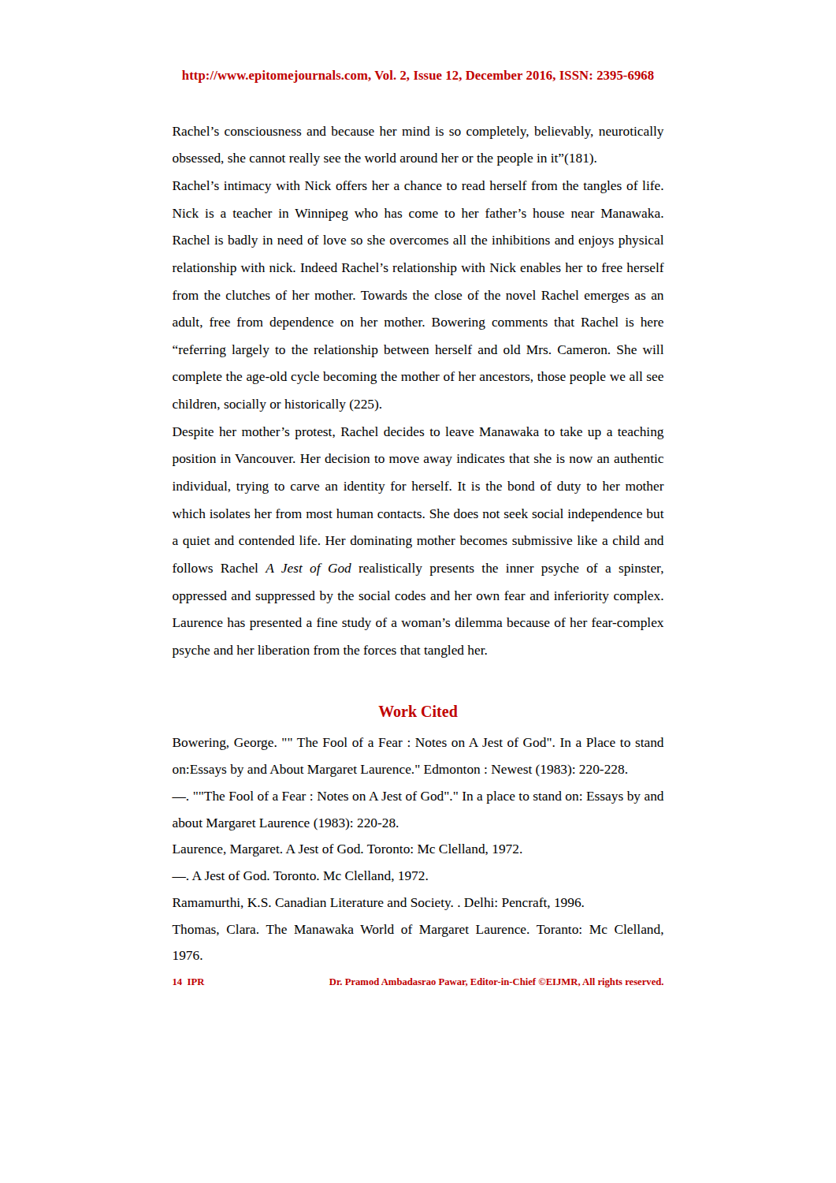http://www.epitomejournals.com, Vol. 2, Issue 12, December 2016, ISSN: 2395-6968
Rachel’s consciousness and because her mind is so completely, believably, neurotically obsessed, she cannot really see the world around her or the people in it”(181).
Rachel’s intimacy with Nick offers her a chance to read herself from the tangles of life. Nick is a teacher in Winnipeg who has come to her father’s house near Manawaka. Rachel is badly in need of love so she overcomes all the inhibitions and enjoys physical relationship with nick. Indeed Rachel’s relationship with Nick enables her to free herself from the clutches of her mother. Towards the close of the novel Rachel emerges as an adult, free from dependence on her mother. Bowering comments that Rachel is here “referring largely to the relationship between herself and old Mrs. Cameron. She will complete the age-old cycle becoming the mother of her ancestors, those people we all see children, socially or historically (225).
Despite her mother’s protest, Rachel decides to leave Manawaka to take up a teaching position in Vancouver. Her decision to move away indicates that she is now an authentic individual, trying to carve an identity for herself. It is the bond of duty to her mother which isolates her from most human contacts. She does not seek social independence but a quiet and contended life. Her dominating mother becomes submissive like a child and follows Rachel A Jest of God realistically presents the inner psyche of a spinster, oppressed and suppressed by the social codes and her own fear and inferiority complex. Laurence has presented a fine study of a woman’s dilemma because of her fear-complex psyche and her liberation from the forces that tangled her.
Work Cited
Bowering, George. "" The Fool of a Fear : Notes on A Jest of God". In a Place to stand on:Essays by and About Margaret Laurence." Edmonton : Newest (1983): 220-228.
—. ""The Fool of a Fear : Notes on A Jest of God"." In a place to stand on: Essays by and about Margaret Laurence (1983): 220-28.
Laurence, Margaret. A Jest of God. Toronto: Mc Clelland, 1972.
—. A Jest of God. Toronto. Mc Clelland, 1972.
Ramamurthi, K.S. Canadian Literature and Society. . Delhi: Pencraft, 1996.
Thomas, Clara. The Manawaka World of Margaret Laurence. Toranto: Mc Clelland, 1976.
14 IPR Dr. Pramod Ambadasrao Pawar, Editor-in-Chief ©EIJMR, All rights reserved.